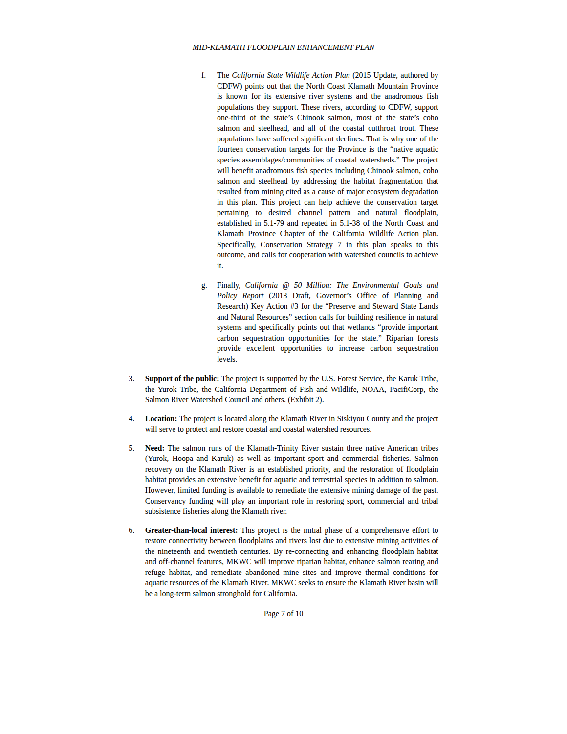MID-KLAMATH FLOODPLAIN ENHANCEMENT PLAN
f. The California State Wildlife Action Plan (2015 Update, authored by CDFW) points out that the North Coast Klamath Mountain Province is known for its extensive river systems and the anadromous fish populations they support. These rivers, according to CDFW, support one-third of the state’s Chinook salmon, most of the state’s coho salmon and steelhead, and all of the coastal cutthroat trout. These populations have suffered significant declines. That is why one of the fourteen conservation targets for the Province is the “native aquatic species assemblages/communities of coastal watersheds.” The project will benefit anadromous fish species including Chinook salmon, coho salmon and steelhead by addressing the habitat fragmentation that resulted from mining cited as a cause of major ecosystem degradation in this plan. This project can help achieve the conservation target pertaining to desired channel pattern and natural floodplain, established in 5.1-79 and repeated in 5.1-38 of the North Coast and Klamath Province Chapter of the California Wildlife Action plan. Specifically, Conservation Strategy 7 in this plan speaks to this outcome, and calls for cooperation with watershed councils to achieve it.
g. Finally, California @ 50 Million: The Environmental Goals and Policy Report (2013 Draft, Governor’s Office of Planning and Research) Key Action #3 for the “Preserve and Steward State Lands and Natural Resources” section calls for building resilience in natural systems and specifically points out that wetlands “provide important carbon sequestration opportunities for the state.” Riparian forests provide excellent opportunities to increase carbon sequestration levels.
3. Support of the public: The project is supported by the U.S. Forest Service, the Karuk Tribe, the Yurok Tribe, the California Department of Fish and Wildlife, NOAA, PacifiCorp, the Salmon River Watershed Council and others. (Exhibit 2).
4. Location: The project is located along the Klamath River in Siskiyou County and the project will serve to protect and restore coastal and coastal watershed resources.
5. Need: The salmon runs of the Klamath-Trinity River sustain three native American tribes (Yurok, Hoopa and Karuk) as well as important sport and commercial fisheries. Salmon recovery on the Klamath River is an established priority, and the restoration of floodplain habitat provides an extensive benefit for aquatic and terrestrial species in addition to salmon. However, limited funding is available to remediate the extensive mining damage of the past. Conservancy funding will play an important role in restoring sport, commercial and tribal subsistence fisheries along the Klamath river.
6. Greater-than-local interest: This project is the initial phase of a comprehensive effort to restore connectivity between floodplains and rivers lost due to extensive mining activities of the nineteenth and twentieth centuries. By re-connecting and enhancing floodplain habitat and off-channel features, MKWC will improve riparian habitat, enhance salmon rearing and refuge habitat, and remediate abandoned mine sites and improve thermal conditions for aquatic resources of the Klamath River. MKWC seeks to ensure the Klamath River basin will be a long-term salmon stronghold for California.
Page 7 of 10